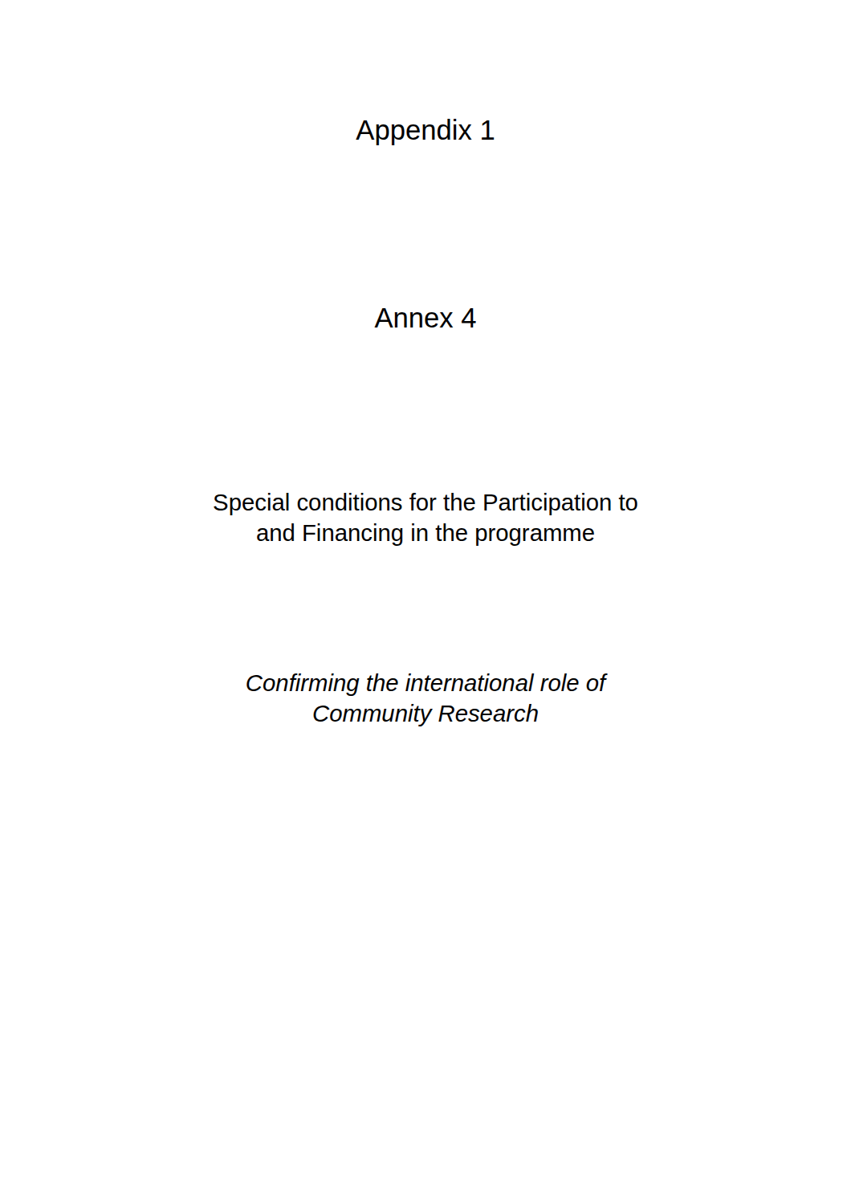Appendix 1
Annex 4
Special conditions for the Participation to and Financing in the programme
Confirming the international role of Community Research